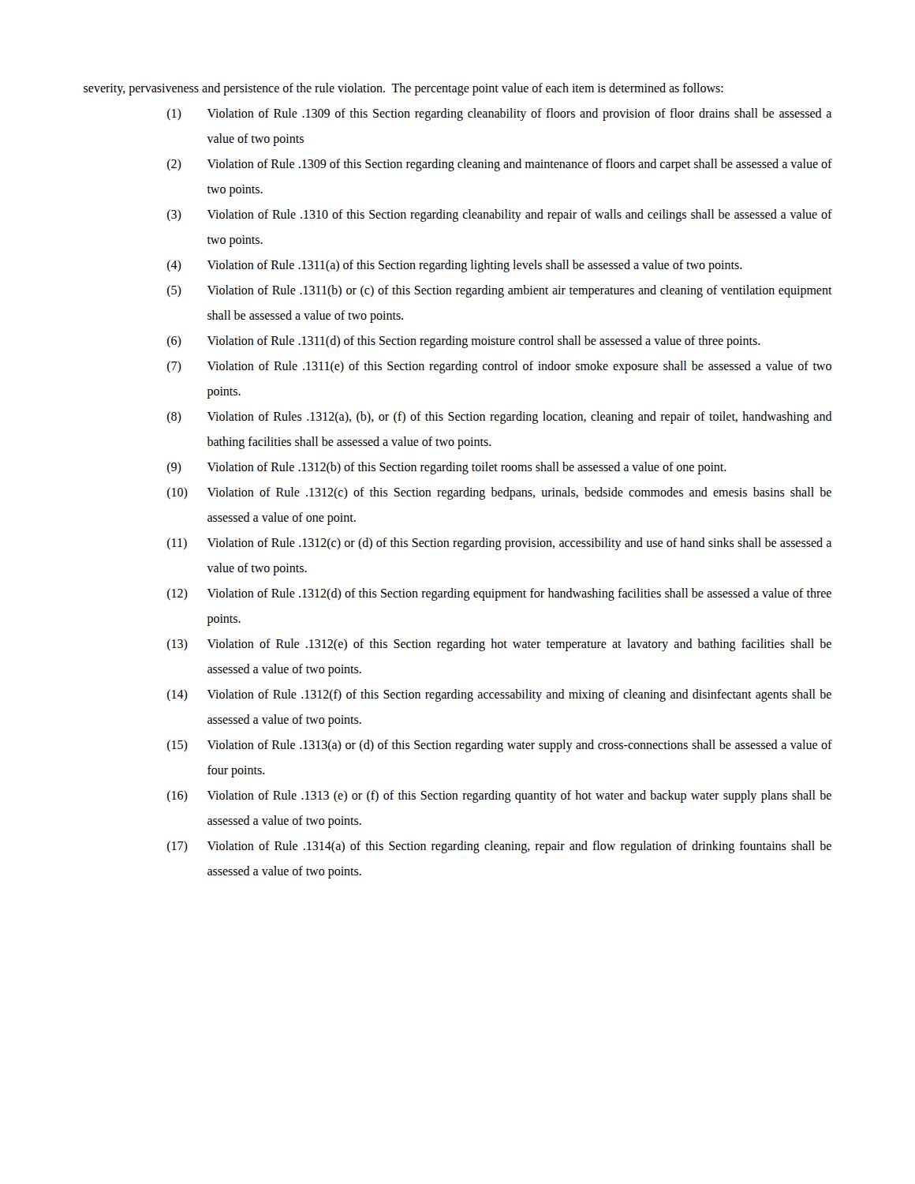severity, pervasiveness and persistence of the rule violation. The percentage point value of each item is determined as follows:
(1) Violation of Rule .1309 of this Section regarding cleanability of floors and provision of floor drains shall be assessed a value of two points
(2) Violation of Rule .1309 of this Section regarding cleaning and maintenance of floors and carpet shall be assessed a value of two points.
(3) Violation of Rule .1310 of this Section regarding cleanability and repair of walls and ceilings shall be assessed a value of two points.
(4) Violation of Rule .1311(a) of this Section regarding lighting levels shall be assessed a value of two points.
(5) Violation of Rule .1311(b) or (c) of this Section regarding ambient air temperatures and cleaning of ventilation equipment shall be assessed a value of two points.
(6) Violation of Rule .1311(d) of this Section regarding moisture control shall be assessed a value of three points.
(7) Violation of Rule .1311(e) of this Section regarding control of indoor smoke exposure shall be assessed a value of two points.
(8) Violation of Rules .1312(a), (b), or (f) of this Section regarding location, cleaning and repair of toilet, handwashing and bathing facilities shall be assessed a value of two points.
(9) Violation of Rule .1312(b) of this Section regarding toilet rooms shall be assessed a value of one point.
(10) Violation of Rule .1312(c) of this Section regarding bedpans, urinals, bedside commodes and emesis basins shall be assessed a value of one point.
(11) Violation of Rule .1312(c) or (d) of this Section regarding provision, accessibility and use of hand sinks shall be assessed a value of two points.
(12) Violation of Rule .1312(d) of this Section regarding equipment for handwashing facilities shall be assessed a value of three points.
(13) Violation of Rule .1312(e) of this Section regarding hot water temperature at lavatory and bathing facilities shall be assessed a value of two points.
(14) Violation of Rule .1312(f) of this Section regarding accessability and mixing of cleaning and disinfectant agents shall be assessed a value of two points.
(15) Violation of Rule .1313(a) or (d) of this Section regarding water supply and cross-connections shall be assessed a value of four points.
(16) Violation of Rule .1313 (e) or (f) of this Section regarding quantity of hot water and backup water supply plans shall be assessed a value of two points.
(17) Violation of Rule .1314(a) of this Section regarding cleaning, repair and flow regulation of drinking fountains shall be assessed a value of two points.